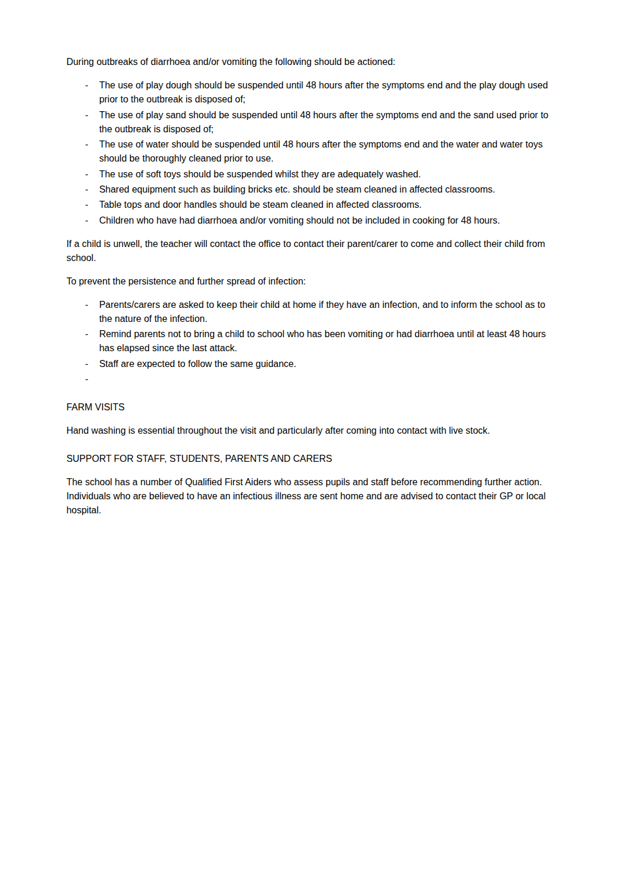During outbreaks of diarrhoea and/or vomiting the following should be actioned:
The use of play dough should be suspended until 48 hours after the symptoms end and the play dough used prior to the outbreak is disposed of;
The use of play sand should be suspended until 48 hours after the symptoms end and the sand used prior to the outbreak is disposed of;
The use of water should be suspended until 48 hours after the symptoms end and the water and water toys should be thoroughly cleaned prior to use.
The use of soft toys should be suspended whilst they are adequately washed.
Shared equipment such as building bricks etc. should be steam cleaned in affected classrooms.
Table tops and door handles should be steam cleaned in affected classrooms.
Children who have had diarrhoea and/or vomiting should not be included in cooking for 48 hours.
If a child is unwell, the teacher will contact the office to contact their parent/carer to come and collect their child from school.
To prevent the persistence and further spread of infection:
Parents/carers are asked to keep their child at home if they have an infection, and to inform the school as to the nature of the infection.
Remind parents not to bring a child to school who has been vomiting or had diarrhoea until at least 48 hours has elapsed since the last attack.
Staff are expected to follow the same guidance.
FARM VISITS
Hand washing is essential throughout the visit and particularly after coming into contact with live stock.
SUPPORT FOR STAFF, STUDENTS, PARENTS AND CARERS
The school has a number of Qualified First Aiders who assess pupils and staff before recommending further action. Individuals who are believed to have an infectious illness are sent home and are advised to contact their GP or local hospital.